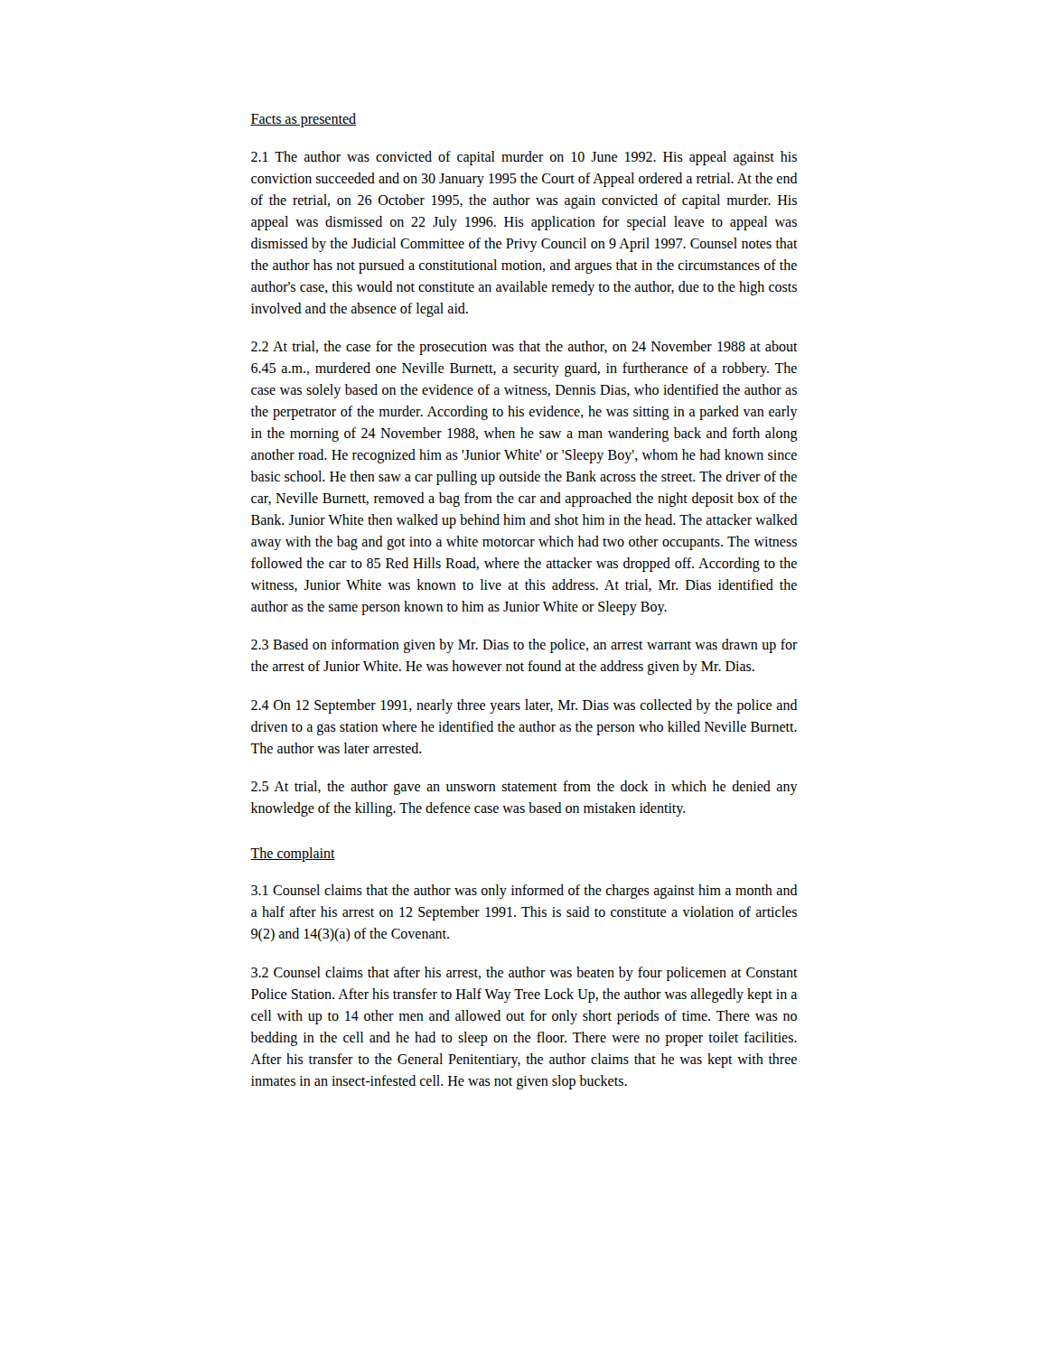Facts as presented
2.1 The author was convicted of capital murder on 10 June 1992. His appeal against his conviction succeeded and on 30 January 1995 the Court of Appeal ordered a retrial. At the end of the retrial, on 26 October 1995, the author was again convicted of capital murder. His appeal was dismissed on 22 July 1996. His application for special leave to appeal was dismissed by the Judicial Committee of the Privy Council on 9 April 1997. Counsel notes that the author has not pursued a constitutional motion, and argues that in the circumstances of the author's case, this would not constitute an available remedy to the author, due to the high costs involved and the absence of legal aid.
2.2 At trial, the case for the prosecution was that the author, on 24 November 1988 at about 6.45 a.m., murdered one Neville Burnett, a security guard, in furtherance of a robbery. The case was solely based on the evidence of a witness, Dennis Dias, who identified the author as the perpetrator of the murder. According to his evidence, he was sitting in a parked van early in the morning of 24 November 1988, when he saw a man wandering back and forth along another road. He recognized him as 'Junior White' or 'Sleepy Boy', whom he had known since basic school. He then saw a car pulling up outside the Bank across the street. The driver of the car, Neville Burnett, removed a bag from the car and approached the night deposit box of the Bank. Junior White then walked up behind him and shot him in the head. The attacker walked away with the bag and got into a white motorcar which had two other occupants. The witness followed the car to 85 Red Hills Road, where the attacker was dropped off. According to the witness, Junior White was known to live at this address. At trial, Mr. Dias identified the author as the same person known to him as Junior White or Sleepy Boy.
2.3 Based on information given by Mr. Dias to the police, an arrest warrant was drawn up for the arrest of Junior White. He was however not found at the address given by Mr. Dias.
2.4 On 12 September 1991, nearly three years later, Mr. Dias was collected by the police and driven to a gas station where he identified the author as the person who killed Neville Burnett. The author was later arrested.
2.5 At trial, the author gave an unsworn statement from the dock in which he denied any knowledge of the killing. The defence case was based on mistaken identity.
The complaint
3.1 Counsel claims that the author was only informed of the charges against him a month and a half after his arrest on 12 September 1991. This is said to constitute a violation of articles 9(2) and 14(3)(a) of the Covenant.
3.2 Counsel claims that after his arrest, the author was beaten by four policemen at Constant Police Station. After his transfer to Half Way Tree Lock Up, the author was allegedly kept in a cell with up to 14 other men and allowed out for only short periods of time. There was no bedding in the cell and he had to sleep on the floor. There were no proper toilet facilities. After his transfer to the General Penitentiary, the author claims that he was kept with three inmates in an insect-infested cell. He was not given slop buckets.